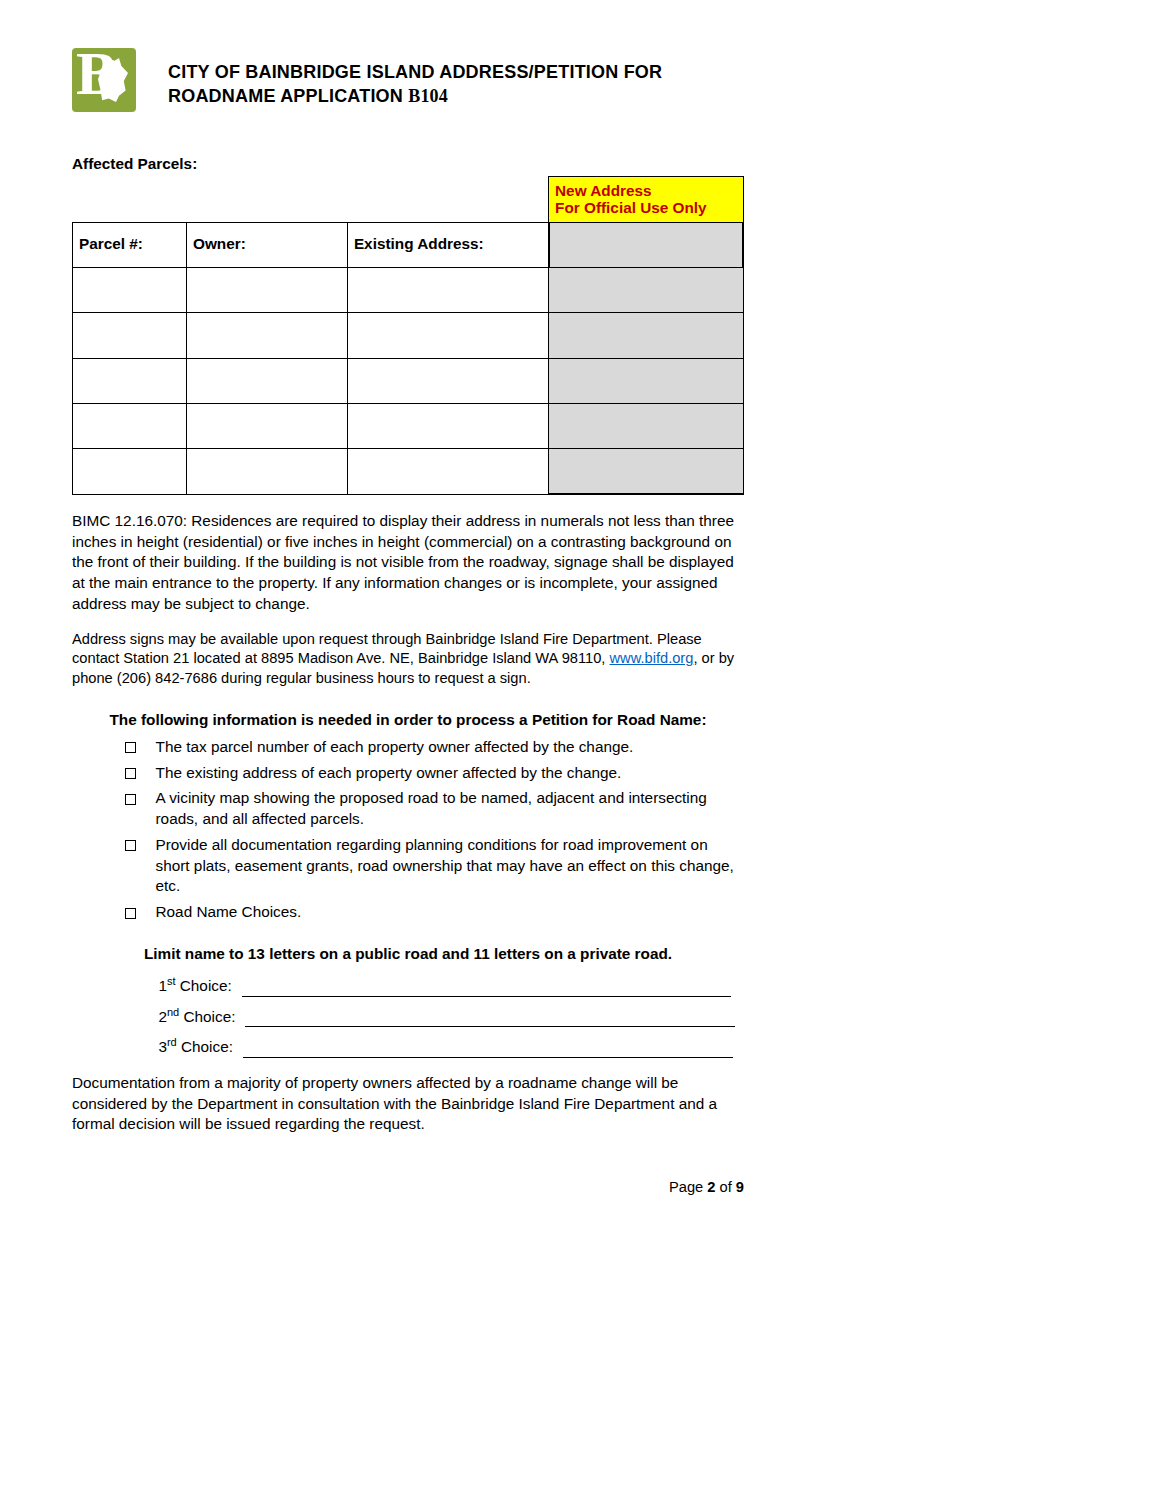CITY OF BAINBRIDGE ISLAND ADDRESS/PETITION FOR ROADNAME APPLICATION B104
Affected Parcels:
| | New Address For Official Use Only |
| --- | --- |
| Parcel #: | Owner: | Existing Address: | |
BIMC 12.16.070: Residences are required to display their address in numerals not less than three inches in height (residential) or five inches in height (commercial) on a contrasting background on the front of their building. If the building is not visible from the roadway, signage shall be displayed at the main entrance to the property. If any information changes or is incomplete, your assigned address may be subject to change.
Address signs may be available upon request through Bainbridge Island Fire Department. Please contact Station 21 located at 8895 Madison Ave. NE, Bainbridge Island WA 98110, www.bifd.org, or by phone (206) 842-7686 during regular business hours to request a sign.
The following information is needed in order to process a Petition for Road Name:
The tax parcel number of each property owner affected by the change.
The existing address of each property owner affected by the change.
A vicinity map showing the proposed road to be named, adjacent and intersecting roads, and all affected parcels.
Provide all documentation regarding planning conditions for road improvement on short plats, easement grants, road ownership that may have an effect on this change, etc.
Road Name Choices.
Limit name to 13 letters on a public road and 11 letters on a private road.
1st Choice:
2nd Choice:
3rd Choice:
Documentation from a majority of property owners affected by a roadname change will be considered by the Department in consultation with the Bainbridge Island Fire Department and a formal decision will be issued regarding the request.
Page 2 of 9